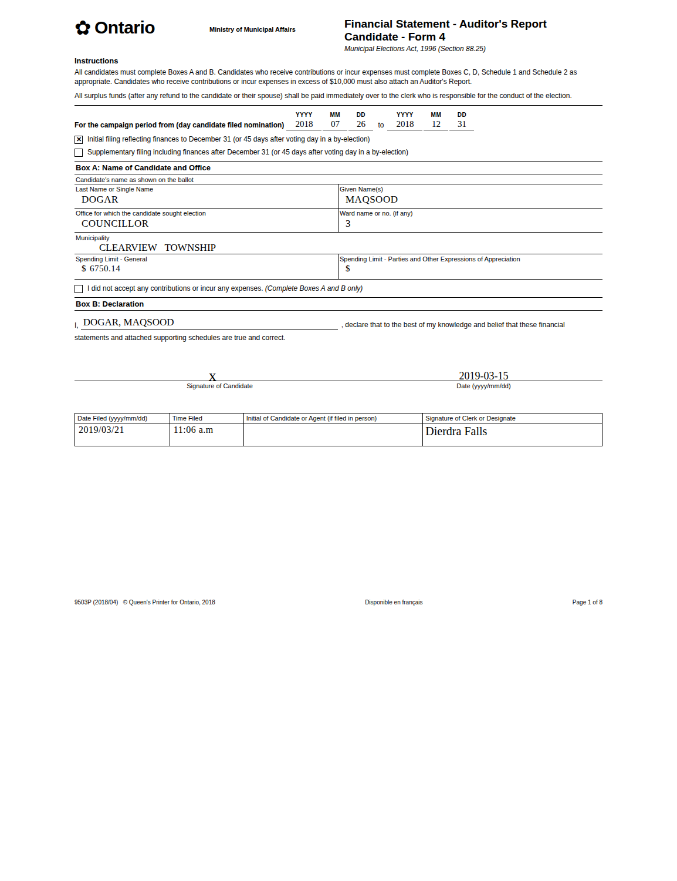✿ Ontario
Ministry of Municipal Affairs
Financial Statement - Auditor's Report
Candidate - Form 4
Municipal Elections Act, 1996 (Section 88.25)
Instructions
All candidates must complete Boxes A and B. Candidates who receive contributions or incur expenses must complete Boxes C, D, Schedule 1 and Schedule 2 as appropriate. Candidates who receive contributions or incur expenses in excess of $10,000 must also attach an Auditor's Report.
All surplus funds (after any refund to the candidate or their spouse) shall be paid immediately over to the clerk who is responsible for the conduct of the election.
For the campaign period from (day candidate filed nomination)
YYYY
2018
MM
07
DD
26
to
YYYY
2018
MM
12
DD
31
✕ Initial filing reflecting finances to December 31 (or 45 days after voting day in a by-election)
Supplementary filing including finances after December 31 (or 45 days after voting day in a by-election)
Box A: Name of Candidate and Office
Candidate's name as shown on the ballot
Last Name or Single Name
DOGAR
Given Name(s)
MAQSOOD
Office for which the candidate sought election
COUNCILLOR
Ward name or no. (if any)
3
Municipality
CLEARVIEW TOWNSHIP
Spending Limit - General
$6750.14
Spending Limit - Parties and Other Expressions of Appreciation
$
I did not accept any contributions or incur any expenses. (Complete Boxes A and B only)
Box B: Declaration
I, DOGAR, MAQSOOD , declare that to the best of my knowledge and belief that these financial
statements and attached supporting schedules are true and correct.
x  
Signature of Candidate
2019-03-15
Date (yyyy/mm/dd)
| Date Filed (yyyy/mm/dd) | Time Filed | Initial of Candidate or Agent (if filed in person) | Signature of Clerk or Designate |
| --- | --- | --- | --- |
| 2019/03/21 | 11:06 a.m | | Dierdra Falls |
9503P (2018/04) © Queen's Printer for Ontario, 2018
Disponible en français
Page 1 of 8